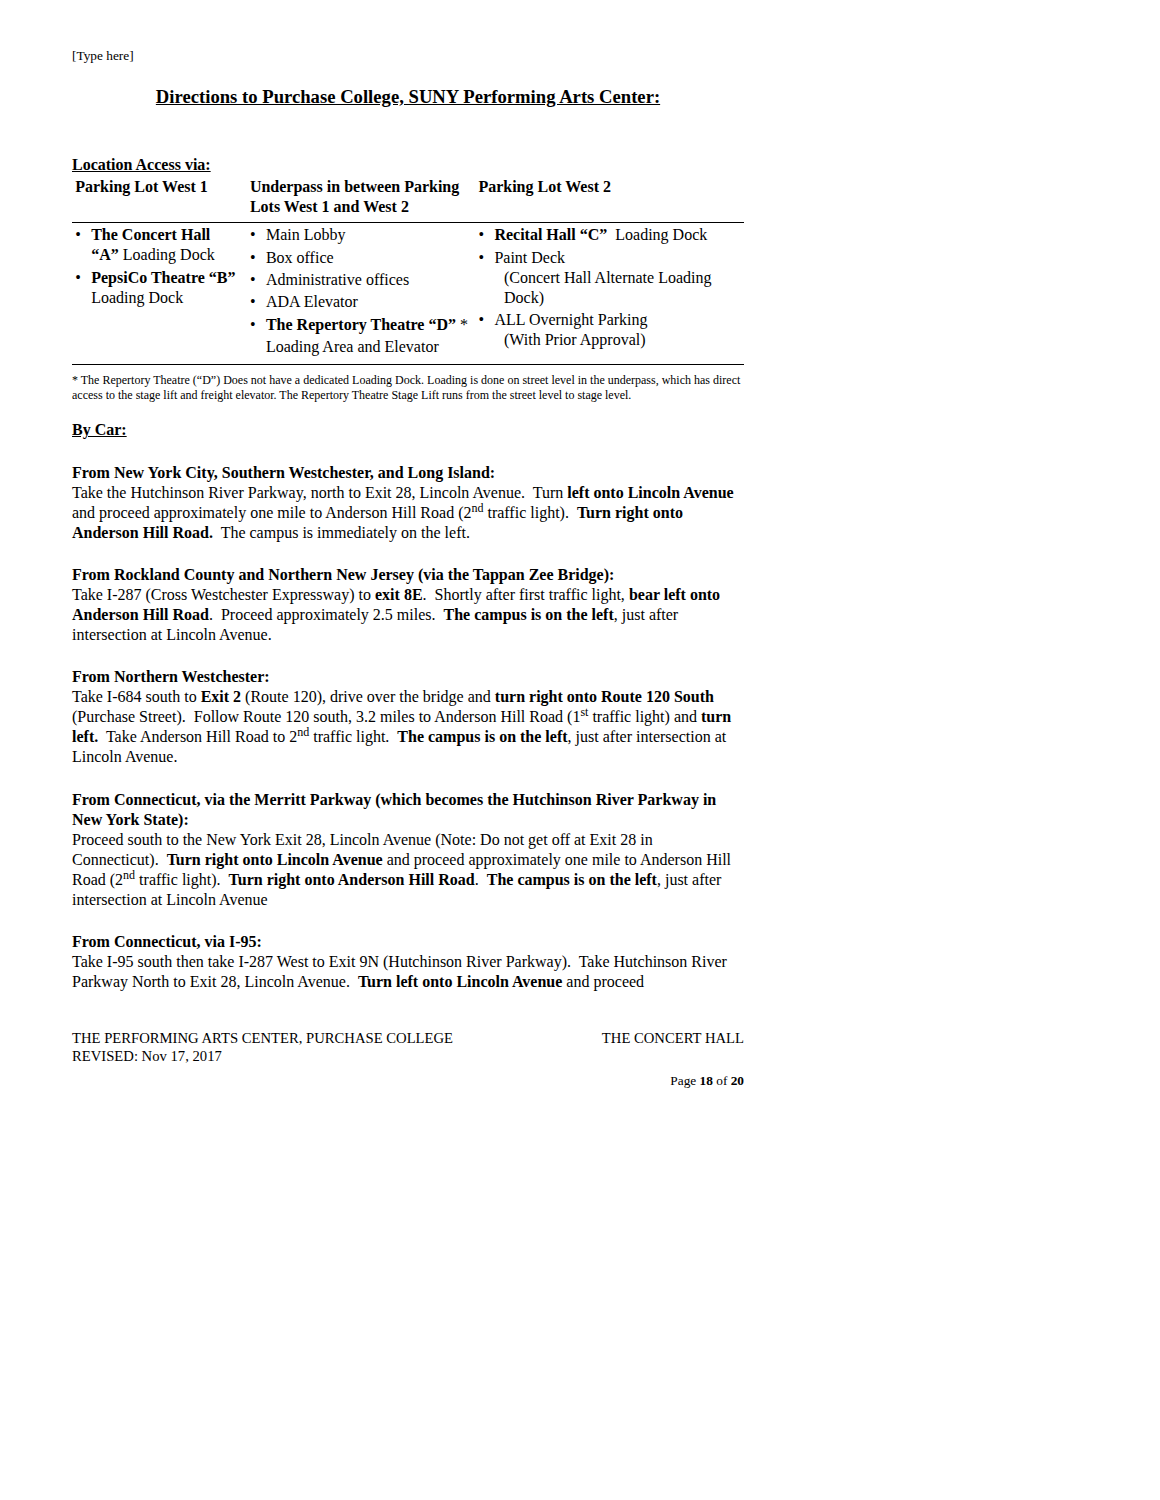[Type here]
Directions to Purchase College, SUNY Performing Arts Center:
Location Access via:
| Parking Lot West 1 | Underpass in between Parking Lots West 1 and West 2 | Parking Lot West 2 |
| --- | --- | --- |
| The Concert Hall “A” Loading Dock PepsiCo Theatre “B” Loading Dock | Main Lobby Box office Administrative offices ADA Elevator The Repertory Theatre “D” * Loading Area and Elevator | Recital Hall “C” Loading Dock Paint Deck (Concert Hall Alternate Loading Dock) ALL Overnight Parking (With Prior Approval) |
* The Repertory Theatre (“D”) Does not have a dedicated Loading Dock. Loading is done on street level in the underpass, which has direct access to the stage lift and freight elevator. The Repertory Theatre Stage Lift runs from the street level to stage level.
By Car:
From New York City, Southern Westchester, and Long Island:
Take the Hutchinson River Parkway, north to Exit 28, Lincoln Avenue. Turn left onto Lincoln Avenue and proceed approximately one mile to Anderson Hill Road (2nd traffic light). Turn right onto Anderson Hill Road. The campus is immediately on the left.
From Rockland County and Northern New Jersey (via the Tappan Zee Bridge):
Take I-287 (Cross Westchester Expressway) to exit 8E. Shortly after first traffic light, bear left onto Anderson Hill Road. Proceed approximately 2.5 miles. The campus is on the left, just after intersection at Lincoln Avenue.
From Northern Westchester:
Take I-684 south to Exit 2 (Route 120), drive over the bridge and turn right onto Route 120 South (Purchase Street). Follow Route 120 south, 3.2 miles to Anderson Hill Road (1st traffic light) and turn left. Take Anderson Hill Road to 2nd traffic light. The campus is on the left, just after intersection at Lincoln Avenue.
From Connecticut, via the Merritt Parkway (which becomes the Hutchinson River Parkway in New York State):
Proceed south to the New York Exit 28, Lincoln Avenue (Note: Do not get off at Exit 28 in Connecticut). Turn right onto Lincoln Avenue and proceed approximately one mile to Anderson Hill Road (2nd traffic light). Turn right onto Anderson Hill Road. The campus is on the left, just after intersection at Lincoln Avenue
From Connecticut, via I-95:
Take I-95 south then take I-287 West to Exit 9N (Hutchinson River Parkway). Take Hutchinson River Parkway North to Exit 28, Lincoln Avenue. Turn left onto Lincoln Avenue and proceed
THE PERFORMING ARTS CENTER, PURCHASE COLLEGE
REVISED: Nov 17, 2017
THE CONCERT HALL
Page 18 of 20